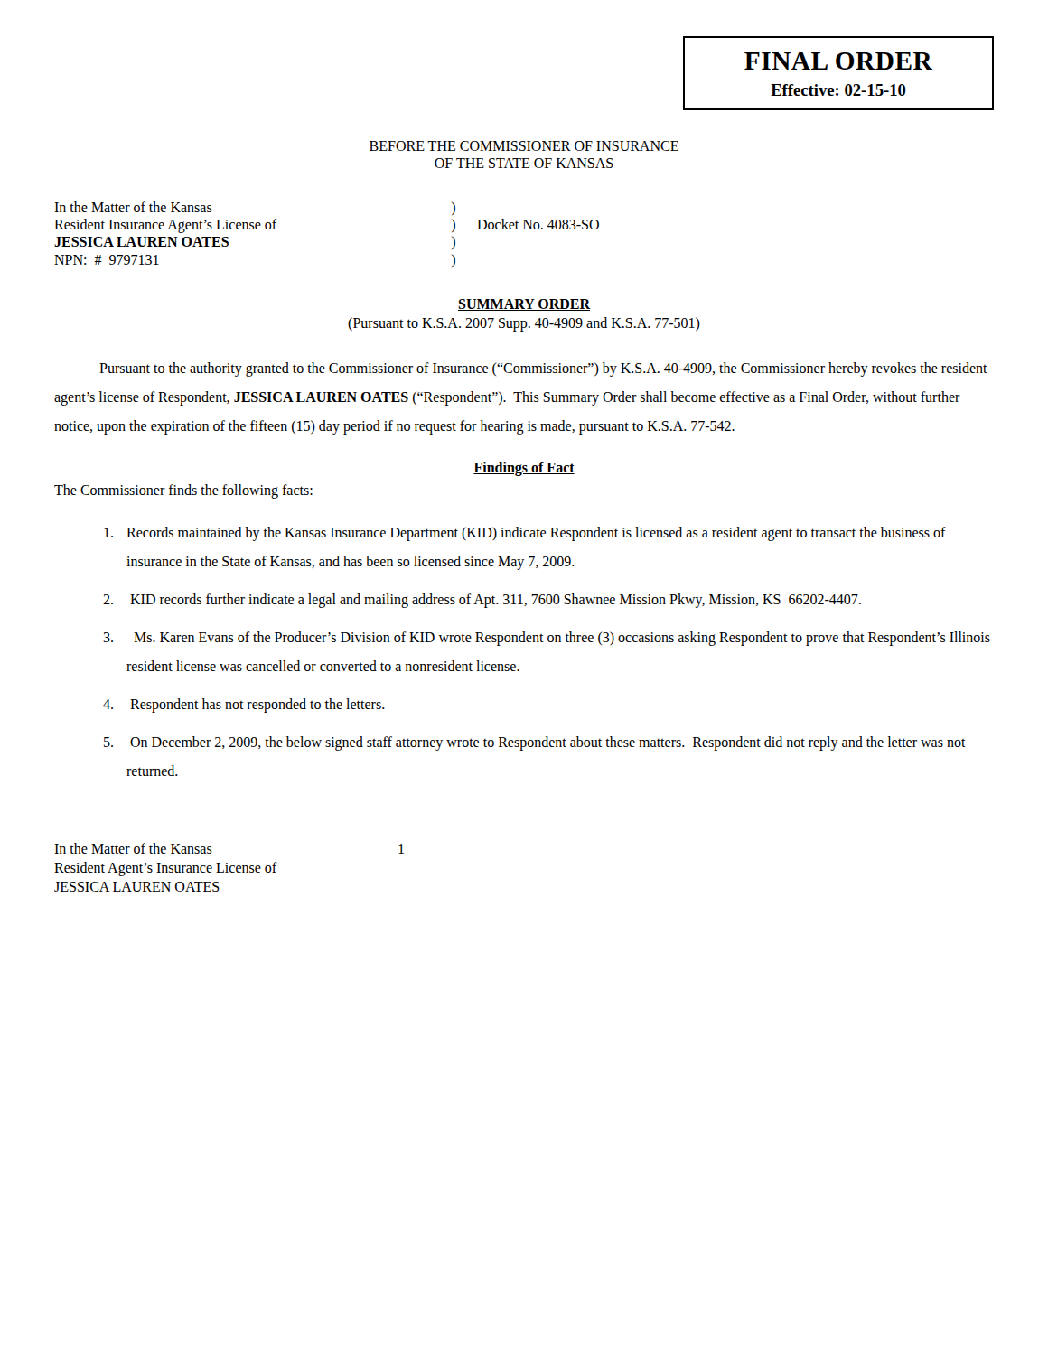FINAL ORDER
Effective: 02-15-10
BEFORE THE COMMISSIONER OF INSURANCE
OF THE STATE OF KANSAS
| In the Matter of the Kansas | ) | |
| Resident Insurance Agent’s License of | ) | Docket No. 4083-SO |
| JESSICA LAUREN OATES | ) | |
| NPN: # 9797131 | ) | |
SUMMARY ORDER
(Pursuant to K.S.A. 2007 Supp. 40-4909 and K.S.A. 77-501)
Pursuant to the authority granted to the Commissioner of Insurance (“Commissioner”) by K.S.A. 40-4909, the Commissioner hereby revokes the resident agent’s license of Respondent, JESSICA LAUREN OATES (“Respondent”). This Summary Order shall become effective as a Final Order, without further notice, upon the expiration of the fifteen (15) day period if no request for hearing is made, pursuant to K.S.A. 77-542.
Findings of Fact
The Commissioner finds the following facts:
Records maintained by the Kansas Insurance Department (KID) indicate Respondent is licensed as a resident agent to transact the business of insurance in the State of Kansas, and has been so licensed since May 7, 2009.
KID records further indicate a legal and mailing address of Apt. 311, 7600 Shawnee Mission Pkwy, Mission, KS 66202-4407.
Ms. Karen Evans of the Producer’s Division of KID wrote Respondent on three (3) occasions asking Respondent to prove that Respondent’s Illinois resident license was cancelled or converted to a nonresident license.
Respondent has not responded to the letters.
On December 2, 2009, the below signed staff attorney wrote to Respondent about these matters. Respondent did not reply and the letter was not returned.
In the Matter of the Kansas
Resident Agent’s Insurance License of
JESSICA LAUREN OATES
1